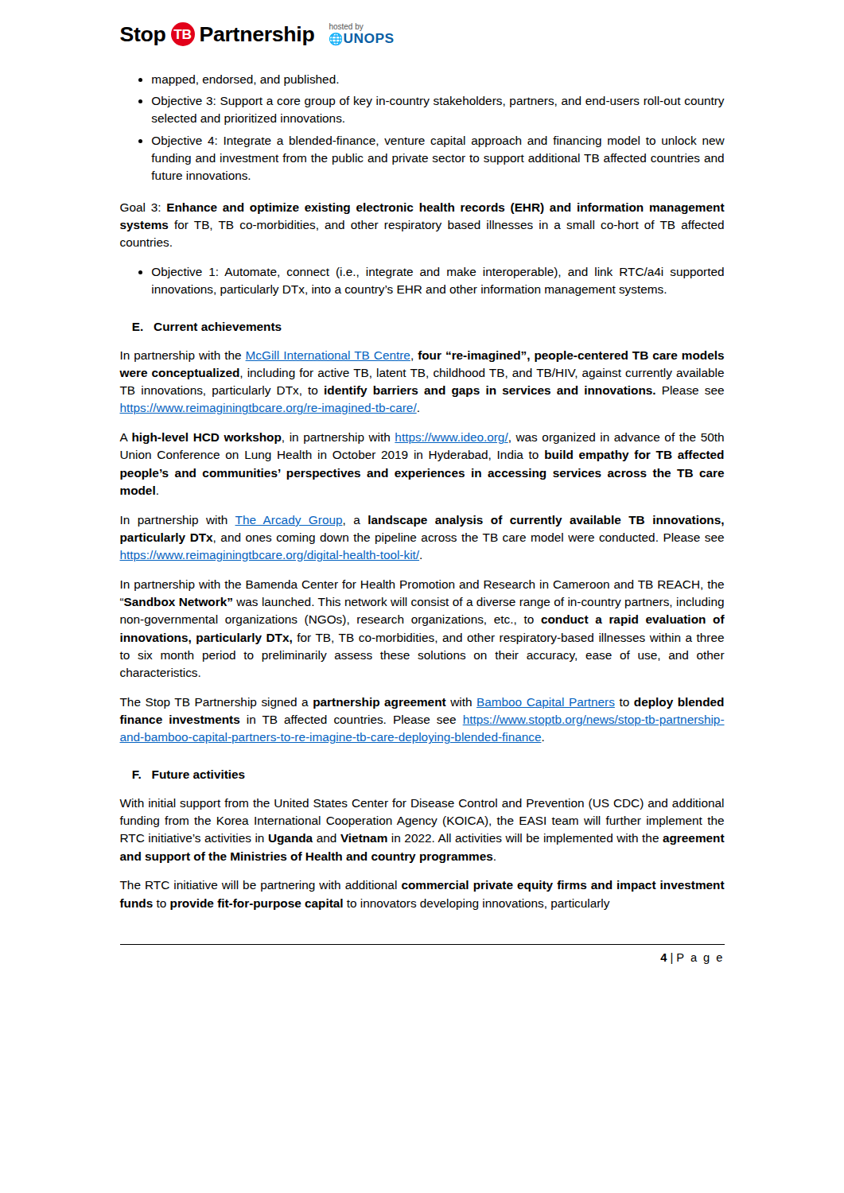Stop TB Partnership
hosted by 🌐UNOPS
mapped, endorsed, and published.
Objective 3: Support a core group of key in-country stakeholders, partners, and end-users roll-out country selected and prioritized innovations.
Objective 4: Integrate a blended-finance, venture capital approach and financing model to unlock new funding and investment from the public and private sector to support additional TB affected countries and future innovations.
Goal 3: Enhance and optimize existing electronic health records (EHR) and information management systems for TB, TB co-morbidities, and other respiratory based illnesses in a small co-hort of TB affected countries.
Objective 1: Automate, connect (i.e., integrate and make interoperable), and link RTC/a4i supported innovations, particularly DTx, into a country’s EHR and other information management systems.
E. Current achievements
In partnership with the McGill International TB Centre, four “re-imagined”, people-centered TB care models were conceptualized, including for active TB, latent TB, childhood TB, and TB/HIV, against currently available TB innovations, particularly DTx, to identify barriers and gaps in services and innovations. Please see https://www.reimaginingtbcare.org/re-imagined-tb-care/.
A high-level HCD workshop, in partnership with https://www.ideo.org/, was organized in advance of the 50th Union Conference on Lung Health in October 2019 in Hyderabad, India to build empathy for TB affected people’s and communities’ perspectives and experiences in accessing services across the TB care model.
In partnership with The Arcady Group, a landscape analysis of currently available TB innovations, particularly DTx, and ones coming down the pipeline across the TB care model were conducted. Please see https://www.reimaginingtbcare.org/digital-health-tool-kit/.
In partnership with the Bamenda Center for Health Promotion and Research in Cameroon and TB REACH, the “Sandbox Network” was launched. This network will consist of a diverse range of in-country partners, including non-governmental organizations (NGOs), research organizations, etc., to conduct a rapid evaluation of innovations, particularly DTx, for TB, TB co-morbidities, and other respiratory-based illnesses within a three to six month period to preliminarily assess these solutions on their accuracy, ease of use, and other characteristics.
The Stop TB Partnership signed a partnership agreement with Bamboo Capital Partners to deploy blended finance investments in TB affected countries. Please see https://www.stoptb.org/news/stop-tb-partnership-and-bamboo-capital-partners-to-re-imagine-tb-care-deploying-blended-finance.
F. Future activities
With initial support from the United States Center for Disease Control and Prevention (US CDC) and additional funding from the Korea International Cooperation Agency (KOICA), the EASI team will further implement the RTC initiative’s activities in Uganda and Vietnam in 2022. All activities will be implemented with the agreement and support of the Ministries of Health and country programmes.
The RTC initiative will be partnering with additional commercial private equity firms and impact investment funds to provide fit-for-purpose capital to innovators developing innovations, particularly
4 | P a g e